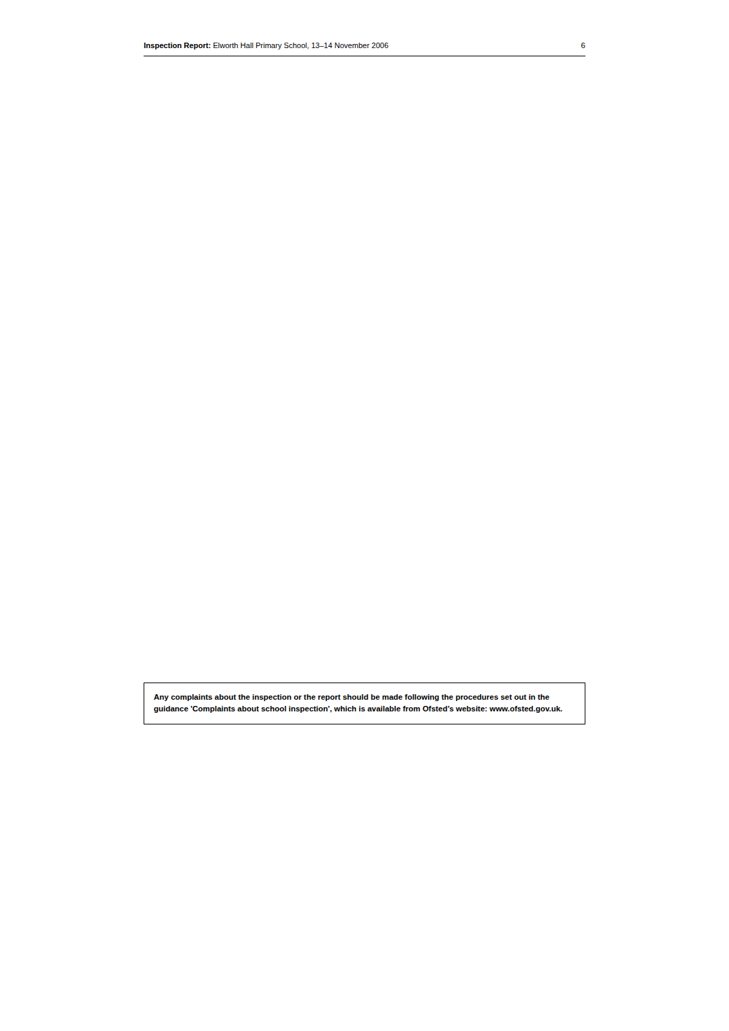Inspection Report: Elworth Hall Primary School, 13–14 November 2006
6
Any complaints about the inspection or the report should be made following the procedures set out in the guidance 'Complaints about school inspection', which is available from Ofsted’s website: www.ofsted.gov.uk.